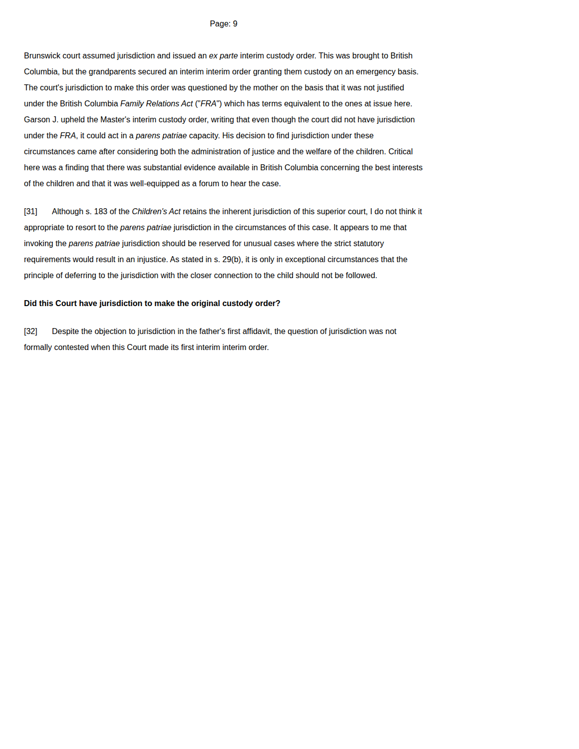Page: 9
Brunswick court assumed jurisdiction and issued an ex parte interim custody order. This was brought to British Columbia, but the grandparents secured an interim interim order granting them custody on an emergency basis. The court's jurisdiction to make this order was questioned by the mother on the basis that it was not justified under the British Columbia Family Relations Act ("FRA") which has terms equivalent to the ones at issue here. Garson J. upheld the Master's interim custody order, writing that even though the court did not have jurisdiction under the FRA, it could act in a parens patriae capacity. His decision to find jurisdiction under these circumstances came after considering both the administration of justice and the welfare of the children. Critical here was a finding that there was substantial evidence available in British Columbia concerning the best interests of the children and that it was well-equipped as a forum to hear the case.
[31] Although s. 183 of the Children's Act retains the inherent jurisdiction of this superior court, I do not think it appropriate to resort to the parens patriae jurisdiction in the circumstances of this case. It appears to me that invoking the parens patriae jurisdiction should be reserved for unusual cases where the strict statutory requirements would result in an injustice. As stated in s. 29(b), it is only in exceptional circumstances that the principle of deferring to the jurisdiction with the closer connection to the child should not be followed.
Did this Court have jurisdiction to make the original custody order?
[32] Despite the objection to jurisdiction in the father's first affidavit, the question of jurisdiction was not formally contested when this Court made its first interim interim order.